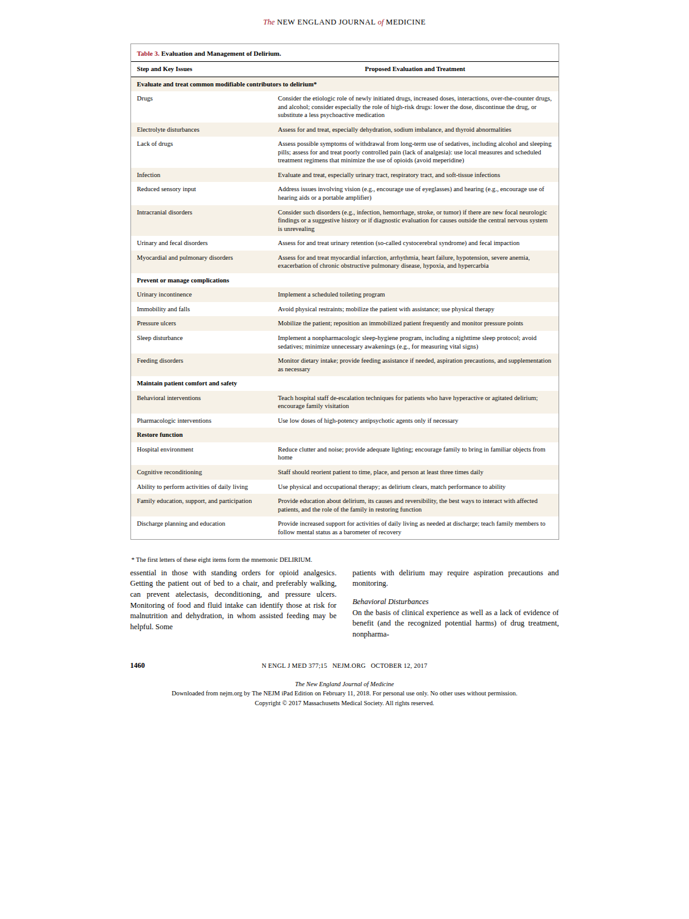The NEW ENGLAND JOURNAL of MEDICINE
Table 3. Evaluation and Management of Delirium.
| Step and Key Issues | Proposed Evaluation and Treatment |
| --- | --- |
| Evaluate and treat common modifiable contributors to delirium* |
| Drugs | Consider the etiologic role of newly initiated drugs, increased doses, interactions, over-the-counter drugs, and alcohol; consider especially the role of high-risk drugs: lower the dose, discontinue the drug, or substitute a less psychoactive medication |
| Electrolyte disturbances | Assess for and treat, especially dehydration, sodium imbalance, and thyroid abnormalities |
| Lack of drugs | Assess possible symptoms of withdrawal from long-term use of sedatives, including alcohol and sleeping pills; assess for and treat poorly controlled pain (lack of analgesia): use local measures and scheduled treatment regimens that minimize the use of opioids (avoid meperidine) |
| Infection | Evaluate and treat, especially urinary tract, respiratory tract, and soft-tissue infections |
| Reduced sensory input | Address issues involving vision (e.g., encourage use of eyeglasses) and hearing (e.g., encourage use of hearing aids or a portable amplifier) |
| Intracranial disorders | Consider such disorders (e.g., infection, hemorrhage, stroke, or tumor) if there are new focal neurologic findings or a suggestive history or if diagnostic evaluation for causes outside the central nervous system is unrevealing |
| Urinary and fecal disorders | Assess for and treat urinary retention (so-called cystocerebral syndrome) and fecal impaction |
| Myocardial and pulmonary disorders | Assess for and treat myocardial infarction, arrhythmia, heart failure, hypotension, severe anemia, exacerbation of chronic obstructive pulmonary disease, hypoxia, and hypercarbia |
| Prevent or manage complications |
| Urinary incontinence | Implement a scheduled toileting program |
| Immobility and falls | Avoid physical restraints; mobilize the patient with assistance; use physical therapy |
| Pressure ulcers | Mobilize the patient; reposition an immobilized patient frequently and monitor pressure points |
| Sleep disturbance | Implement a nonpharmacologic sleep-hygiene program, including a nighttime sleep protocol; avoid sedatives; minimize unnecessary awakenings (e.g., for measuring vital signs) |
| Feeding disorders | Monitor dietary intake; provide feeding assistance if needed, aspiration precautions, and supplementation as necessary |
| Maintain patient comfort and safety |
| Behavioral interventions | Teach hospital staff de-escalation techniques for patients who have hyperactive or agitated delirium; encourage family visitation |
| Pharmacologic interventions | Use low doses of high-potency antipsychotic agents only if necessary |
| Restore function |
| Hospital environment | Reduce clutter and noise; provide adequate lighting; encourage family to bring in familiar objects from home |
| Cognitive reconditioning | Staff should reorient patient to time, place, and person at least three times daily |
| Ability to perform activities of daily living | Use physical and occupational therapy; as delirium clears, match performance to ability |
| Family education, support, and participation | Provide education about delirium, its causes and reversibility, the best ways to interact with affected patients, and the role of the family in restoring function |
| Discharge planning and education | Provide increased support for activities of daily living as needed at discharge; teach family members to follow mental status as a barometer of recovery |
* The first letters of these eight items form the mnemonic DELIRIUM.
essential in those with standing orders for opioid analgesics. Getting the patient out of bed to a chair, and preferably walking, can prevent atelectasis, deconditioning, and pressure ulcers. Monitoring of food and fluid intake can identify those at risk for malnutrition and dehydration, in whom assisted feeding may be helpful. Some
patients with delirium may require aspiration precautions and monitoring.
Behavioral Disturbances
On the basis of clinical experience as well as a lack of evidence of benefit (and the recognized potential harms) of drug treatment, nonpharma-
1460
N ENGL J MED 377;15 NEJM.ORG OCTOBER 12, 2017
The New England Journal of Medicine
Downloaded from nejm.org by The NEJM iPad Edition on February 11, 2018. For personal use only. No other uses without permission.
Copyright © 2017 Massachusetts Medical Society. All rights reserved.